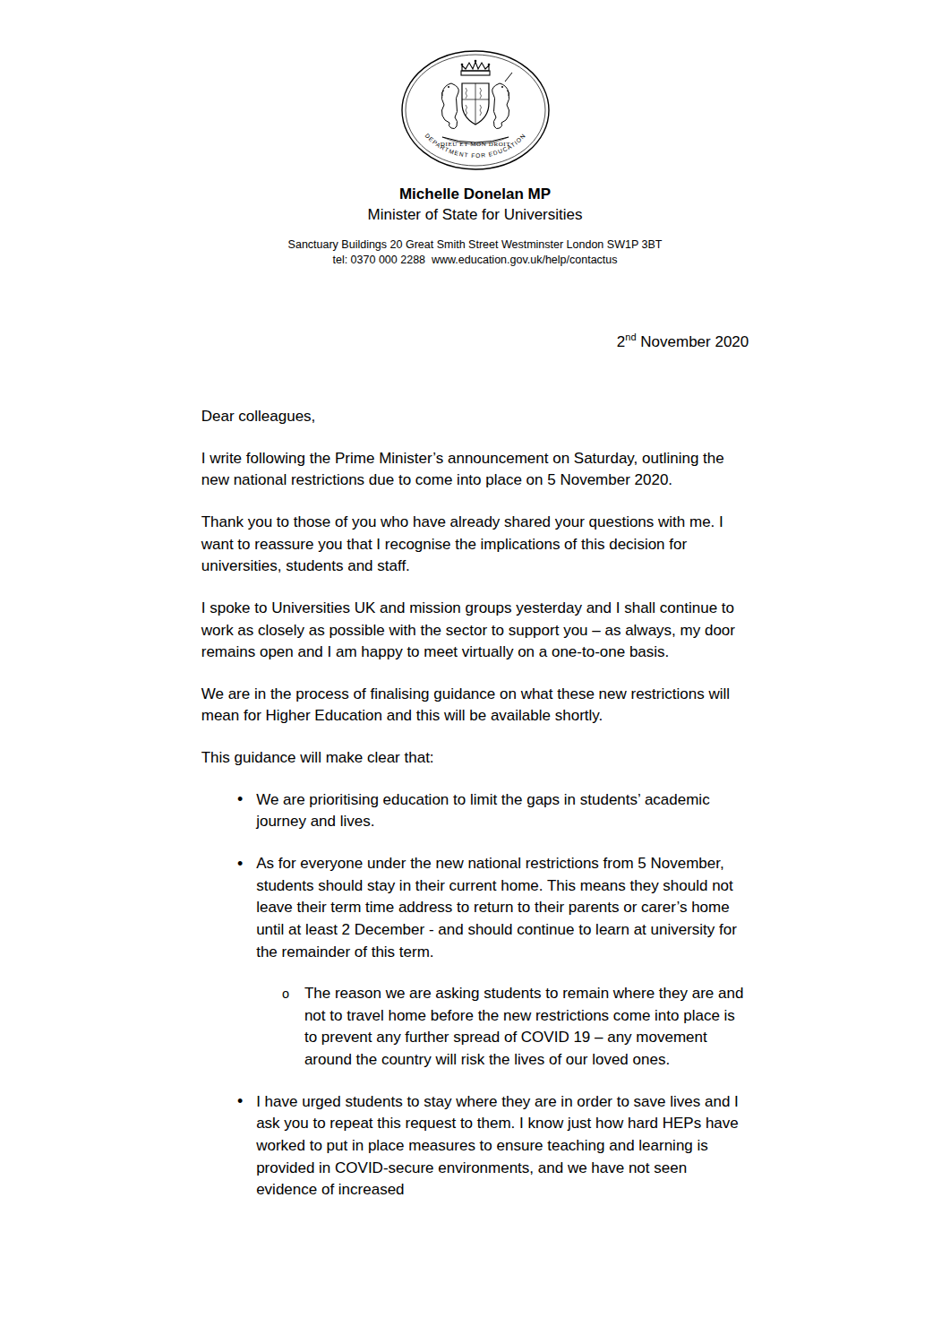DIEU ET MON DROIT DEPARTMENT FOR EDUCATION
Michelle Donelan MP
Minister of State for Universities
Sanctuary Buildings 20 Great Smith Street Westminster London SW1P 3BT
tel: 0370 000 2288 www.education.gov.uk/help/contactus
2nd November 2020
Dear colleagues,
I write following the Prime Minister’s announcement on Saturday, outlining the new national restrictions due to come into place on 5 November 2020.
Thank you to those of you who have already shared your questions with me. I want to reassure you that I recognise the implications of this decision for universities, students and staff.
I spoke to Universities UK and mission groups yesterday and I shall continue to work as closely as possible with the sector to support you – as always, my door remains open and I am happy to meet virtually on a one-to-one basis.
We are in the process of finalising guidance on what these new restrictions will mean for Higher Education and this will be available shortly.
This guidance will make clear that:
We are prioritising education to limit the gaps in students’ academic journey and lives.
As for everyone under the new national restrictions from 5 November, students should stay in their current home. This means they should not leave their term time address to return to their parents or carer’s home until at least 2 December - and should continue to learn at university for the remainder of this term.
The reason we are asking students to remain where they are and not to travel home before the new restrictions come into place is to prevent any further spread of COVID 19 – any movement around the country will risk the lives of our loved ones.
I have urged students to stay where they are in order to save lives and I ask you to repeat this request to them. I know just how hard HEPs have worked to put in place measures to ensure teaching and learning is provided in COVID-secure environments, and we have not seen evidence of increased